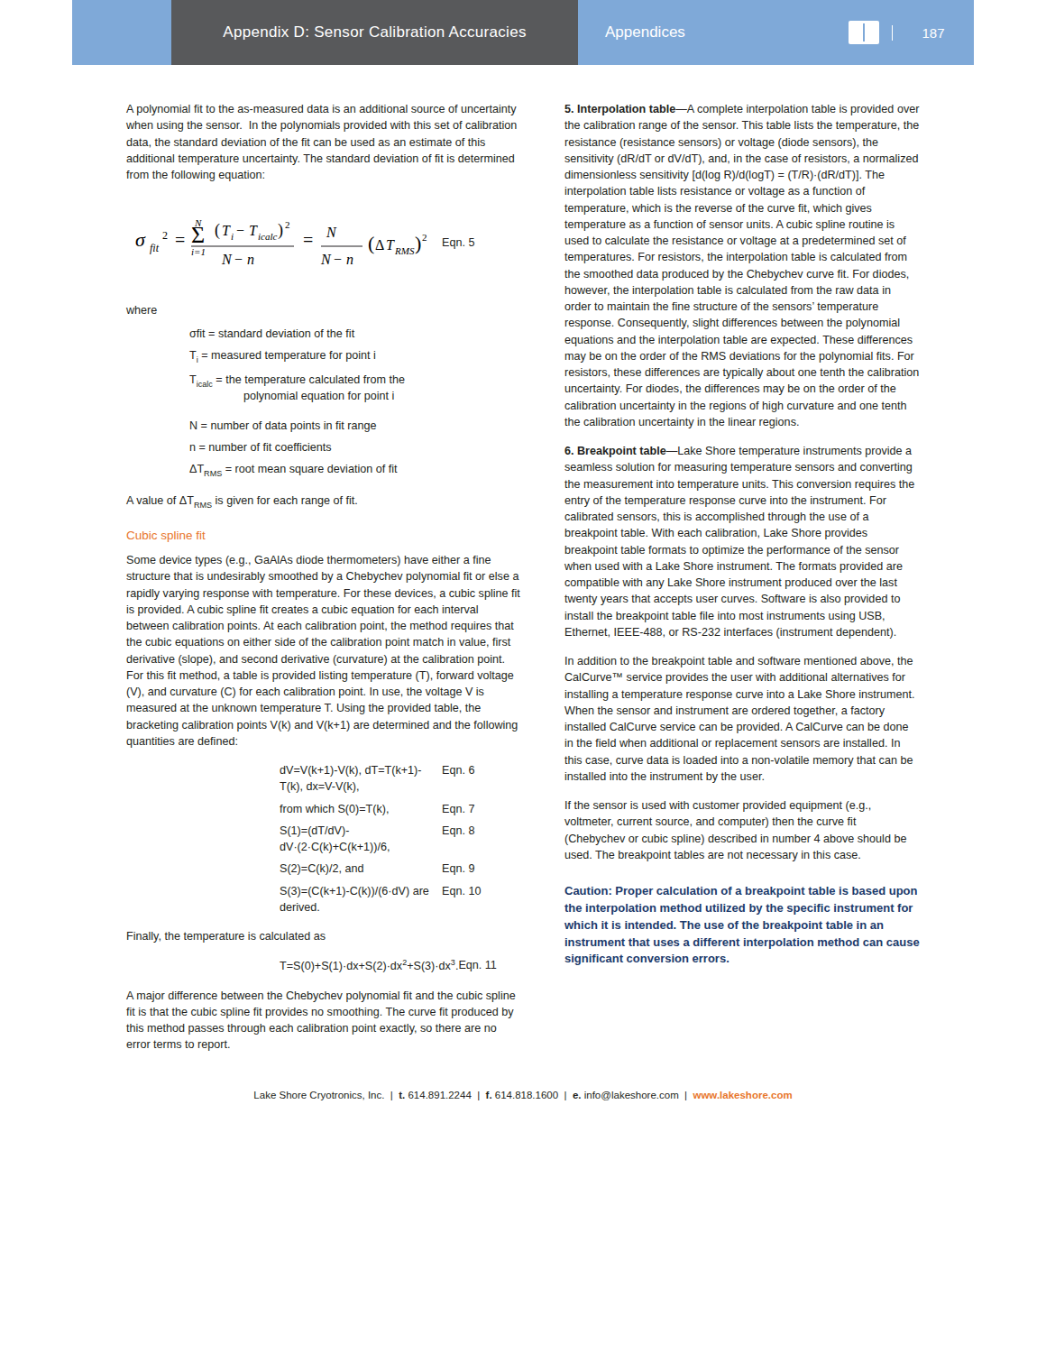Appendix D: Sensor Calibration Accuracies
Appendices
187
A polynomial fit to the as-measured data is an additional source of uncertainty when using the sensor. In the polynomials provided with this set of calibration data, the standard deviation of the fit can be used as an estimate of this additional temperature uncertainty. The standard deviation of fit is determined from the following equation:
σ fit 2 = N Σ i=1 ( T i − T icalc ) 2 N − n = N N − n ( Δ T RMS ) 2
Eqn. 5
where
σfit = standard deviation of the fit
Ti = measured temperature for point i
Ticalc = the temperature calculated from the polynomial equation for point i
N = number of data points in fit range
n = number of fit coefficients
ΔTRMS = root mean square deviation of fit
A value of ΔTRMS is given for each range of fit.
Cubic spline fit
Some device types (e.g., GaAlAs diode thermometers) have either a fine structure that is undesirably smoothed by a Chebychev polynomial fit or else a rapidly varying response with temperature. For these devices, a cubic spline fit is provided. A cubic spline fit creates a cubic equation for each interval between calibration points. At each calibration point, the method requires that the cubic equations on either side of the calibration point match in value, first derivative (slope), and second derivative (curvature) at the calibration point. For this fit method, a table is provided listing temperature (T), forward voltage (V), and curvature (C) for each calibration point. In use, the voltage V is measured at the unknown temperature T. Using the provided table, the bracketing calibration points V(k) and V(k+1) are determined and the following quantities are defined:
dV=V(k+1)-V(k), dT=T(k+1)-T(k), dx=V-V(k),
Eqn. 6
from which S(0)=T(k),
Eqn. 7
S(1)=(dT/dV)-dV·(2·C(k)+C(k+1))/6,
Eqn. 8
S(2)=C(k)/2, and
Eqn. 9
S(3)=(C(k+1)-C(k))/(6·dV) are derived.
Eqn. 10
Finally, the temperature is calculated as
T=S(0)+S(1)·dx+S(2)·dx2+S(3)·dx3.
Eqn. 11
A major difference between the Chebychev polynomial fit and the cubic spline fit is that the cubic spline fit provides no smoothing. The curve fit produced by this method passes through each calibration point exactly, so there are no error terms to report.
5. Interpolation table—A complete interpolation table is provided over the calibration range of the sensor. This table lists the temperature, the resistance (resistance sensors) or voltage (diode sensors), the sensitivity (dR/dT or dV/dT), and, in the case of resistors, a normalized dimensionless sensitivity [d(log R)/d(logT) = (T/R)·(dR/dT)]. The interpolation table lists resistance or voltage as a function of temperature, which is the reverse of the curve fit, which gives temperature as a function of sensor units. A cubic spline routine is used to calculate the resistance or voltage at a predetermined set of temperatures. For resistors, the interpolation table is calculated from the smoothed data produced by the Chebychev curve fit. For diodes, however, the interpolation table is calculated from the raw data in order to maintain the fine structure of the sensors’ temperature response. Consequently, slight differences between the polynomial equations and the interpolation table are expected. These differences may be on the order of the RMS deviations for the polynomial fits. For resistors, these differences are typically about one tenth the calibration uncertainty. For diodes, the differences may be on the order of the calibration uncertainty in the regions of high curvature and one tenth the calibration uncertainty in the linear regions.
6. Breakpoint table—Lake Shore temperature instruments provide a seamless solution for measuring temperature sensors and converting the measurement into temperature units. This conversion requires the entry of the temperature response curve into the instrument. For calibrated sensors, this is accomplished through the use of a breakpoint table. With each calibration, Lake Shore provides breakpoint table formats to optimize the performance of the sensor when used with a Lake Shore instrument. The formats provided are compatible with any Lake Shore instrument produced over the last twenty years that accepts user curves. Software is also provided to install the breakpoint table file into most instruments using USB, Ethernet, IEEE-488, or RS-232 interfaces (instrument dependent).
In addition to the breakpoint table and software mentioned above, the CalCurve™ service provides the user with additional alternatives for installing a temperature response curve into a Lake Shore instrument. When the sensor and instrument are ordered together, a factory installed CalCurve service can be provided. A CalCurve can be done in the field when additional or replacement sensors are installed. In this case, curve data is loaded into a non-volatile memory that can be installed into the instrument by the user.
If the sensor is used with customer provided equipment (e.g., voltmeter, current source, and computer) then the curve fit (Chebychev or cubic spline) described in number 4 above should be used. The breakpoint tables are not necessary in this case.
Caution: Proper calculation of a breakpoint table is based upon the interpolation method utilized by the specific instrument for which it is intended. The use of the breakpoint table in an instrument that uses a different interpolation method can cause significant conversion errors.
Lake Shore Cryotronics, Inc. | t. 614.891.2244 | f. 614.818.1600 | e. info@lakeshore.com | www.lakeshore.com